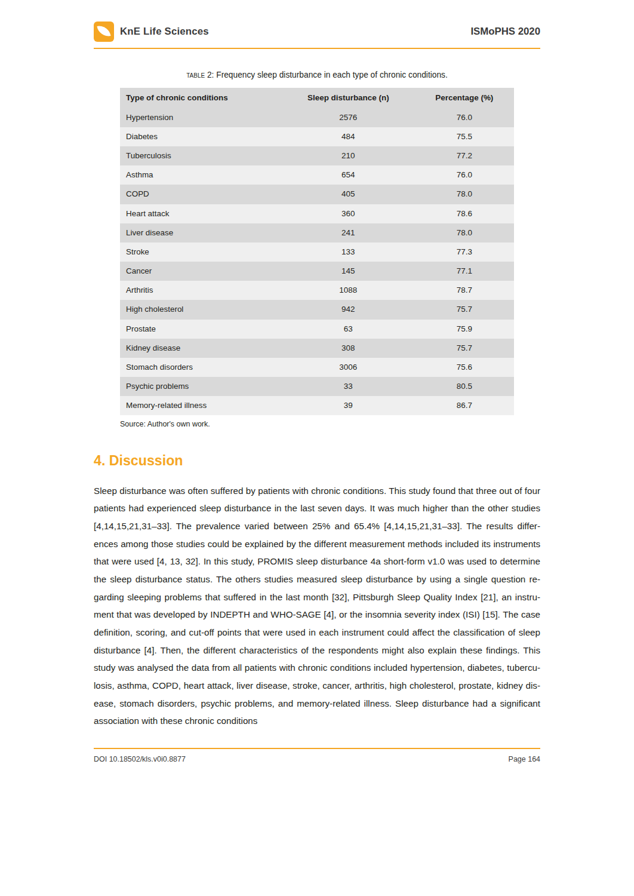KnE Life Sciences
ISMoPHS 2020
Table 2: Frequency sleep disturbance in each type of chronic conditions.
| Type of chronic conditions | Sleep disturbance (n) | Percentage (%) |
| --- | --- | --- |
| Hypertension | 2576 | 76.0 |
| Diabetes | 484 | 75.5 |
| Tuberculosis | 210 | 77.2 |
| Asthma | 654 | 76.0 |
| COPD | 405 | 78.0 |
| Heart attack | 360 | 78.6 |
| Liver disease | 241 | 78.0 |
| Stroke | 133 | 77.3 |
| Cancer | 145 | 77.1 |
| Arthritis | 1088 | 78.7 |
| High cholesterol | 942 | 75.7 |
| Prostate | 63 | 75.9 |
| Kidney disease | 308 | 75.7 |
| Stomach disorders | 3006 | 75.6 |
| Psychic problems | 33 | 80.5 |
| Memory-related illness | 39 | 86.7 |
Source: Author's own work.
4. Discussion
Sleep disturbance was often suffered by patients with chronic conditions. This study found that three out of four patients had experienced sleep disturbance in the last seven days. It was much higher than the other studies [4,14,15,21,31–33]. The prevalence varied between 25% and 65.4% [4,14,15,21,31–33]. The results differences among those studies could be explained by the different measurement methods included its instruments that were used [4, 13, 32]. In this study, PROMIS sleep disturbance 4a short-form v1.0 was used to determine the sleep disturbance status. The others studies measured sleep disturbance by using a single question regarding sleeping problems that suffered in the last month [32], Pittsburgh Sleep Quality Index [21], an instrument that was developed by INDEPTH and WHO-SAGE [4], or the insomnia severity index (ISI) [15]. The case definition, scoring, and cut-off points that were used in each instrument could affect the classification of sleep disturbance [4]. Then, the different characteristics of the respondents might also explain these findings. This study was analysed the data from all patients with chronic conditions included hypertension, diabetes, tuberculosis, asthma, COPD, heart attack, liver disease, stroke, cancer, arthritis, high cholesterol, prostate, kidney disease, stomach disorders, psychic problems, and memory-related illness. Sleep disturbance had a significant association with these chronic conditions
DOI 10.18502/kls.v0i0.8877
Page 164